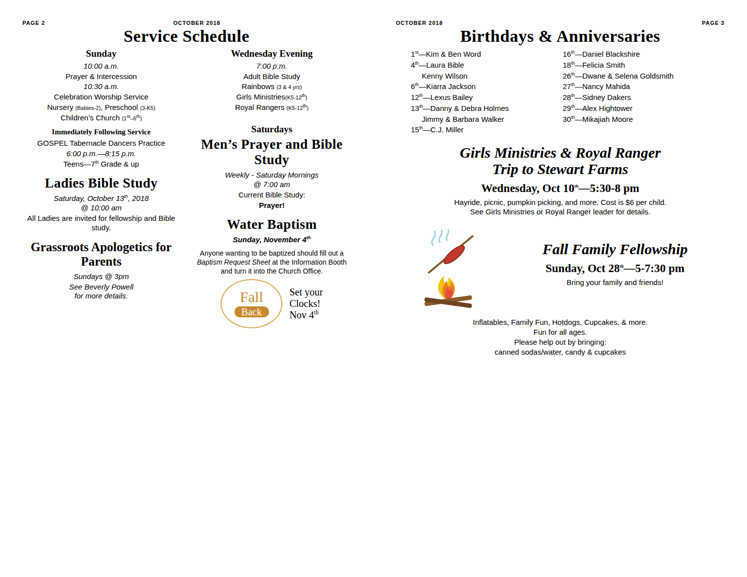PAGE 2 OCTOBER 2018
Service Schedule
Sunday
10:00 a.m.
Prayer & Intercession
10:30 a.m.
Celebration Worship Service
Nursery (Babies-2), Preschool (3-K5)
Children’s Church (1st–6th)
Immediately Following Service
GOSPEL Tabernacle Dancers Practice
6:00 p.m.—8:15 p.m.
Teens—7th Grade & up
Ladies Bible Study
Saturday, October 13th, 2018
@ 10:00 am
All Ladies are invited for fellowship and Bible study.
Grassroots Apologetics for Parents
Sundays @ 3pm
See Beverly Powell
for more details.
Wednesday Evening
7:00 p.m.
Adult Bible Study
Rainbows (3 & 4 yrs)
Girls Ministries(K5-12th)
Royal Rangers (K5-12th)
Saturdays
Men’s Prayer and Bible Study
Weekly - Saturday Mornings
@ 7:00 am
Current Bible Study:
Prayer!
Water Baptism
Sunday, November 4th
Anyone wanting to be baptized should fill out a Baptism Request Sheet at the Information Booth and turn it into the Church Office.
Fall Back
Set your
Clocks!
Nov 4th
OCTOBER 2018 PAGE 3
Birthdays & Anniversaries
1st—Kim & Ben Word
4th—Laura Bible
Kenny Wilson
6th—Kiarra Jackson
12th—Lexus Bailey
13th—Danny & Debra Holmes
Jimmy & Barbara Walker
15th—C.J. Miller
16th—Daniel Blackshire
18th—Felicia Smith
26th—Dwane & Selena Goldsmith
27th—Nancy Mahida
28th—Sidney Dakers
29th—Alex Hightower
30th—Mikajiah Moore
Girls Ministries & Royal Ranger
Trip to Stewart Farms
Wednesday, Oct 10th—5:30-8 pm
Hayride, picnic, pumpkin picking, and more. Cost is $6 per child.
See Girls Ministries or Royal Ranger leader for details.
Fall Family Fellowship
Sunday, Oct 28th—5-7:30 pm
Bring your family and friends!
Inflatables, Family Fun, Hotdogs, Cupcakes, & more.
Fun for all ages.
Please help out by bringing:
canned sodas/water, candy & cupcakes